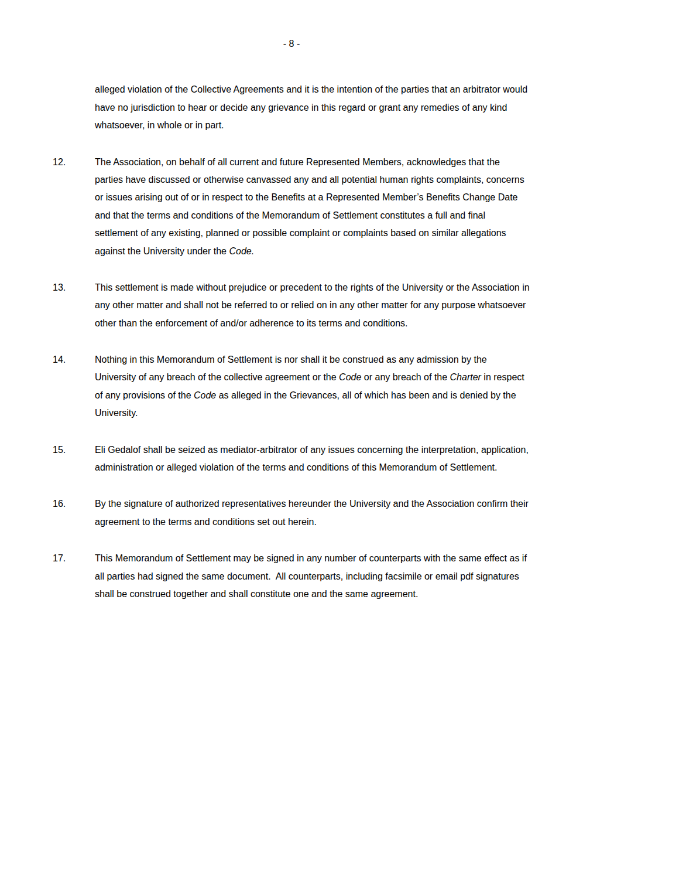- 8 -
alleged violation of the Collective Agreements and it is the intention of the parties that an arbitrator would have no jurisdiction to hear or decide any grievance in this regard or grant any remedies of any kind whatsoever, in whole or in part.
12. The Association, on behalf of all current and future Represented Members, acknowledges that the parties have discussed or otherwise canvassed any and all potential human rights complaints, concerns or issues arising out of or in respect to the Benefits at a Represented Member’s Benefits Change Date and that the terms and conditions of the Memorandum of Settlement constitutes a full and final settlement of any existing, planned or possible complaint or complaints based on similar allegations against the University under the Code.
13. This settlement is made without prejudice or precedent to the rights of the University or the Association in any other matter and shall not be referred to or relied on in any other matter for any purpose whatsoever other than the enforcement of and/or adherence to its terms and conditions.
14. Nothing in this Memorandum of Settlement is nor shall it be construed as any admission by the University of any breach of the collective agreement or the Code or any breach of the Charter in respect of any provisions of the Code as alleged in the Grievances, all of which has been and is denied by the University.
15. Eli Gedalof shall be seized as mediator-arbitrator of any issues concerning the interpretation, application, administration or alleged violation of the terms and conditions of this Memorandum of Settlement.
16. By the signature of authorized representatives hereunder the University and the Association confirm their agreement to the terms and conditions set out herein.
17. This Memorandum of Settlement may be signed in any number of counterparts with the same effect as if all parties had signed the same document. All counterparts, including facsimile or email pdf signatures shall be construed together and shall constitute one and the same agreement.